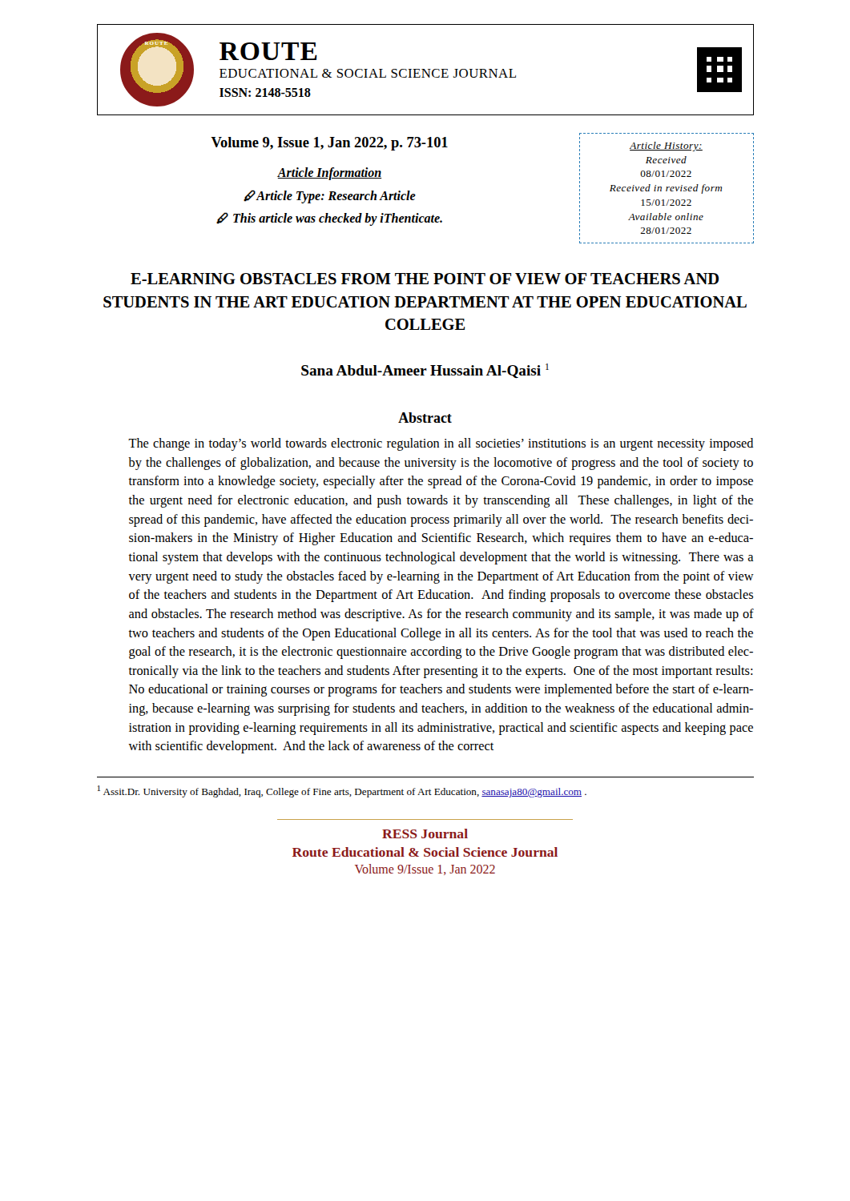ROUTE
EDUCATIONAL & SOCIAL SCIENCE JOURNAL
ISSN: 2148-5518
Volume 9, Issue 1, Jan 2022, p. 73-101
Article Information
🖊Article Type: Research Article
🖊 This article was checked by iThenticate.
Article History:
Received
08/01/2022
Received in revised form
15/01/2022
Available online
28/01/2022
E-Learning Obstacles from the Point of View of Teachers and Students in the Art Education Department at the Open Educational College
Sana Abdul-Ameer Hussain Al-Qaisi 1
Abstract
The change in today’s world towards electronic regulation in all societies’ institutions is an urgent necessity imposed by the challenges of globalization, and because the university is the locomotive of progress and the tool of society to transform into a knowledge society, especially after the spread of the Corona-Covid 19 pandemic, in order to impose the urgent need for electronic education, and push towards it by transcending all These challenges, in light of the spread of this pandemic, have affected the education process primarily all over the world. The research benefits decision-makers in the Ministry of Higher Education and Scientific Research, which requires them to have an e-educational system that develops with the continuous technological development that the world is witnessing. There was a very urgent need to study the obstacles faced by e-learning in the Department of Art Education from the point of view of the teachers and students in the Department of Art Education. And finding proposals to overcome these obstacles and obstacles. The research method was descriptive. As for the research community and its sample, it was made up of two teachers and students of the Open Educational College in all its centers. As for the tool that was used to reach the goal of the research, it is the electronic questionnaire according to the Drive Google program that was distributed electronically via the link to the teachers and students After presenting it to the experts. One of the most important results: No educational or training courses or programs for teachers and students were implemented before the start of e-learning, because e-learning was surprising for students and teachers, in addition to the weakness of the educational administration in providing e-learning requirements in all its administrative, practical and scientific aspects and keeping pace with scientific development. And the lack of awareness of the correct
1 Assit.Dr. University of Baghdad, Iraq, College of Fine arts, Department of Art Education, sanasaja80@gmail.com .
RESS Journal
Route Educational & Social Science Journal
Volume 9/Issue 1, Jan 2022